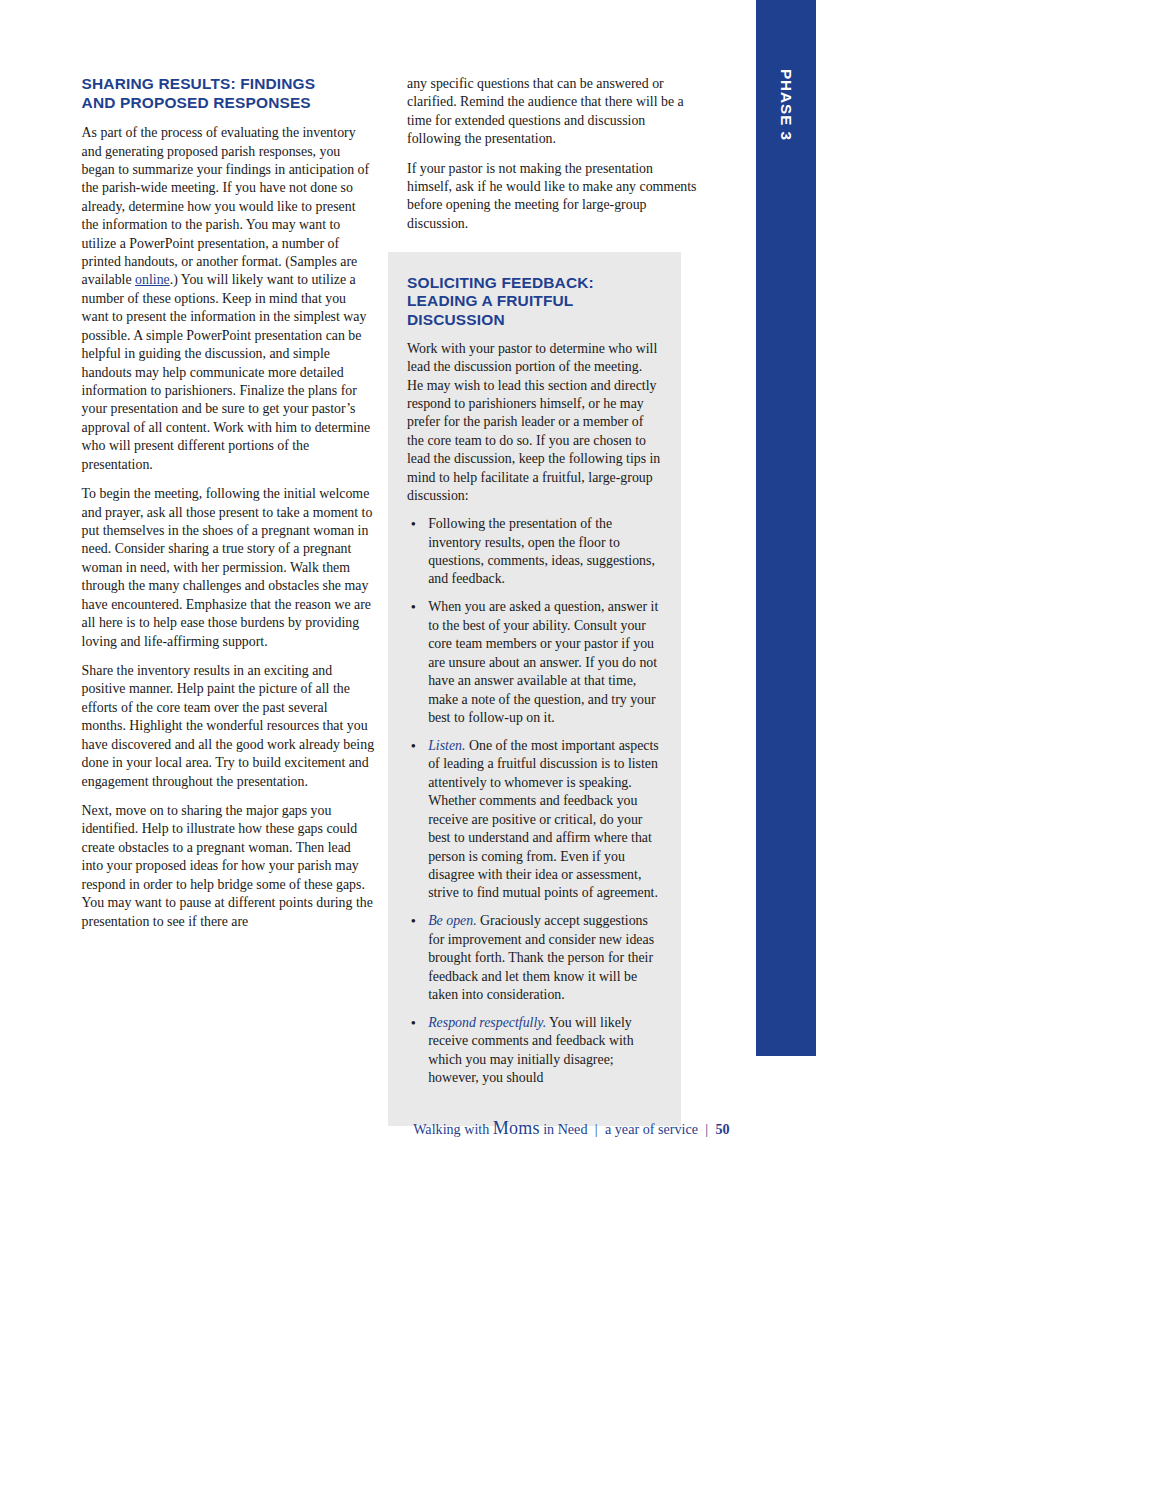PHASE 3
Sharing Results: Findings
and Proposed Responses
As part of the process of evaluating the inventory and generating proposed parish responses, you began to summarize your findings in anticipation of the parish-wide meeting. If you have not done so already, determine how you would like to present the information to the parish. You may want to utilize a PowerPoint presentation, a number of printed handouts, or another format. (Samples are available online.) You will likely want to utilize a number of these options. Keep in mind that you want to present the information in the simplest way possible. A simple PowerPoint presentation can be helpful in guiding the discussion, and simple handouts may help communicate more detailed information to parishioners. Finalize the plans for your presentation and be sure to get your pastor’s approval of all content. Work with him to determine who will present different portions of the presentation.
To begin the meeting, following the initial welcome and prayer, ask all those present to take a moment to put themselves in the shoes of a pregnant woman in need. Consider sharing a true story of a pregnant woman in need, with her permission. Walk them through the many challenges and obstacles she may have encountered. Emphasize that the reason we are all here is to help ease those burdens by providing loving and life-affirming support.
Share the inventory results in an exciting and positive manner. Help paint the picture of all the efforts of the core team over the past several months. Highlight the wonderful resources that you have discovered and all the good work already being done in your local area. Try to build excitement and engagement throughout the presentation.
Next, move on to sharing the major gaps you identified. Help to illustrate how these gaps could create obstacles to a pregnant woman. Then lead into your proposed ideas for how your parish may respond in order to help bridge some of these gaps. You may want to pause at different points during the presentation to see if there are
any specific questions that can be answered or clarified. Remind the audience that there will be a time for extended questions and discussion following the presentation.
If your pastor is not making the presentation himself, ask if he would like to make any comments before opening the meeting for large-group discussion.
Soliciting Feedback:
Leading a Fruitful Discussion
Work with your pastor to determine who will lead the discussion portion of the meeting. He may wish to lead this section and directly respond to parishioners himself, or he may prefer for the parish leader or a member of the core team to do so. If you are chosen to lead the discussion, keep the following tips in mind to help facilitate a fruitful, large-group discussion:
Following the presentation of the inventory results, open the floor to questions, comments, ideas, suggestions, and feedback.
When you are asked a question, answer it to the best of your ability. Consult your core team members or your pastor if you are unsure about an answer. If you do not have an answer available at that time, make a note of the question, and try your best to follow-up on it.
Listen. One of the most important aspects of leading a fruitful discussion is to listen attentively to whomever is speaking. Whether comments and feedback you receive are positive or critical, do your best to understand and affirm where that person is coming from. Even if you disagree with their idea or assessment, strive to find mutual points of agreement.
Be open. Graciously accept suggestions for improvement and consider new ideas brought forth. Thank the person for their feedback and let them know it will be taken into consideration.
Respond respectfully. You will likely receive comments and feedback with which you may initially disagree; however, you should
Walking with Moms in Need | a year of service | 50